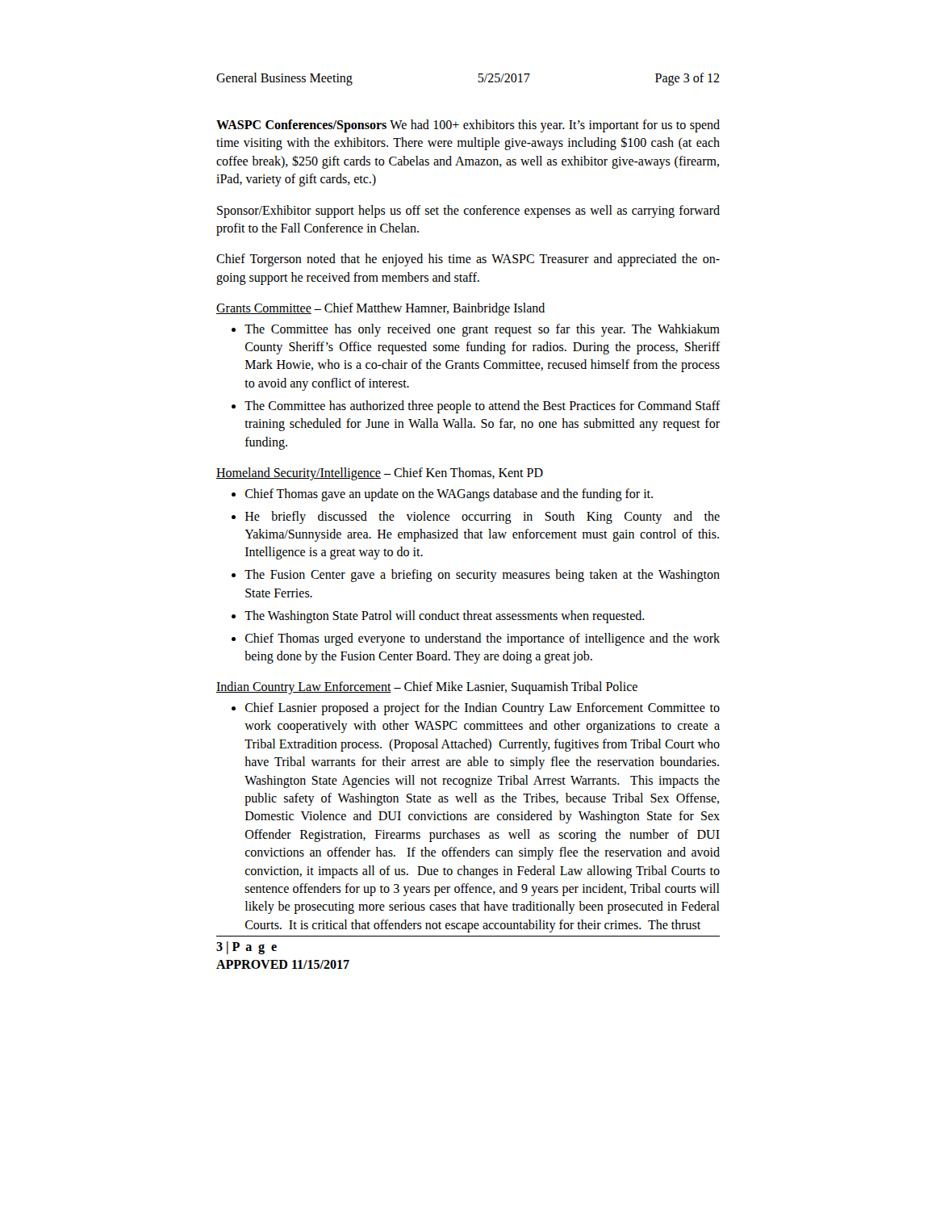General Business Meeting
5/25/2017
Page 3 of 12
WASPC Conferences/Sponsors We had 100+ exhibitors this year. It’s important for us to spend time visiting with the exhibitors. There were multiple give-aways including $100 cash (at each coffee break), $250 gift cards to Cabelas and Amazon, as well as exhibitor give-aways (firearm, iPad, variety of gift cards, etc.)
Sponsor/Exhibitor support helps us off set the conference expenses as well as carrying forward profit to the Fall Conference in Chelan.
Chief Torgerson noted that he enjoyed his time as WASPC Treasurer and appreciated the on-going support he received from members and staff.
Grants Committee – Chief Matthew Hamner, Bainbridge Island
The Committee has only received one grant request so far this year. The Wahkiakum County Sheriff’s Office requested some funding for radios. During the process, Sheriff Mark Howie, who is a co-chair of the Grants Committee, recused himself from the process to avoid any conflict of interest.
The Committee has authorized three people to attend the Best Practices for Command Staff training scheduled for June in Walla Walla. So far, no one has submitted any request for funding.
Homeland Security/Intelligence – Chief Ken Thomas, Kent PD
Chief Thomas gave an update on the WAGangs database and the funding for it.
He briefly discussed the violence occurring in South King County and the Yakima/Sunnyside area. He emphasized that law enforcement must gain control of this. Intelligence is a great way to do it.
The Fusion Center gave a briefing on security measures being taken at the Washington State Ferries.
The Washington State Patrol will conduct threat assessments when requested.
Chief Thomas urged everyone to understand the importance of intelligence and the work being done by the Fusion Center Board. They are doing a great job.
Indian Country Law Enforcement – Chief Mike Lasnier, Suquamish Tribal Police
Chief Lasnier proposed a project for the Indian Country Law Enforcement Committee to work cooperatively with other WASPC committees and other organizations to create a Tribal Extradition process. (Proposal Attached) Currently, fugitives from Tribal Court who have Tribal warrants for their arrest are able to simply flee the reservation boundaries. Washington State Agencies will not recognize Tribal Arrest Warrants. This impacts the public safety of Washington State as well as the Tribes, because Tribal Sex Offense, Domestic Violence and DUI convictions are considered by Washington State for Sex Offender Registration, Firearms purchases as well as scoring the number of DUI convictions an offender has. If the offenders can simply flee the reservation and avoid conviction, it impacts all of us. Due to changes in Federal Law allowing Tribal Courts to sentence offenders for up to 3 years per offence, and 9 years per incident, Tribal courts will likely be prosecuting more serious cases that have traditionally been prosecuted in Federal Courts. It is critical that offenders not escape accountability for their crimes. The thrust
3 | P a g e
APPROVED 11/15/2017